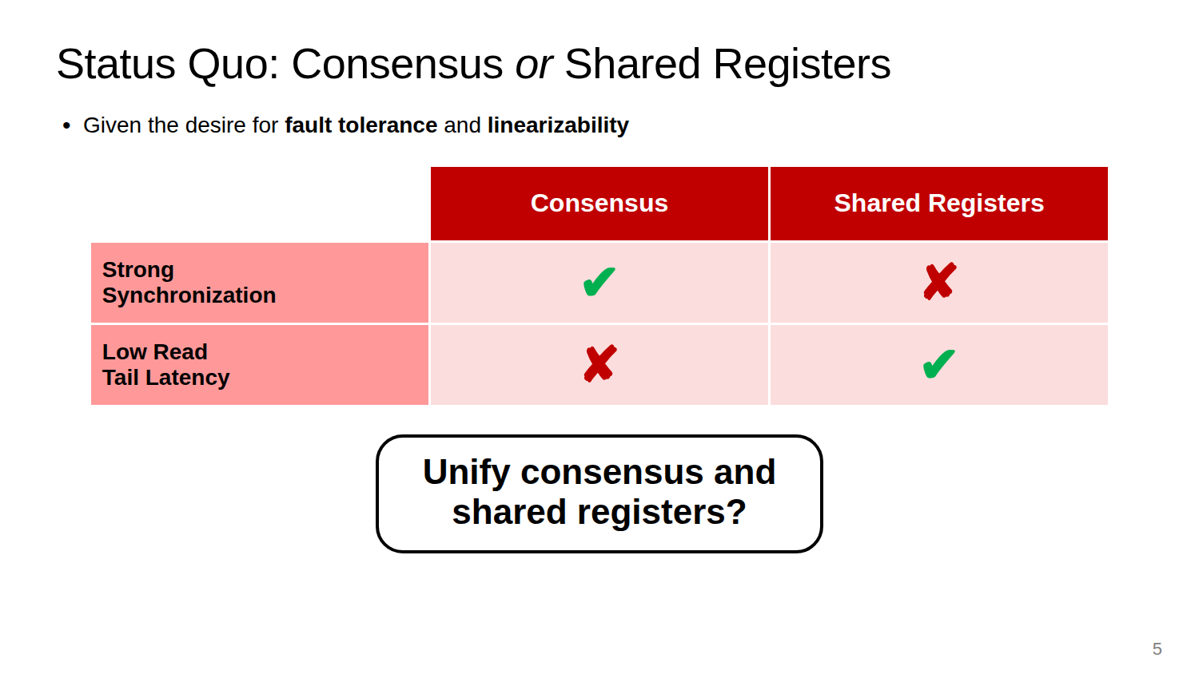Status Quo: Consensus or Shared Registers
Given the desire for fault tolerance and linearizability
| | Consensus | Shared Registers |
| --- | --- | --- |
| Strong Synchronization | ✔ | ✘ |
| Low Read Tail Latency | ✘ | ✔ |
Unify consensus and
shared registers?
5